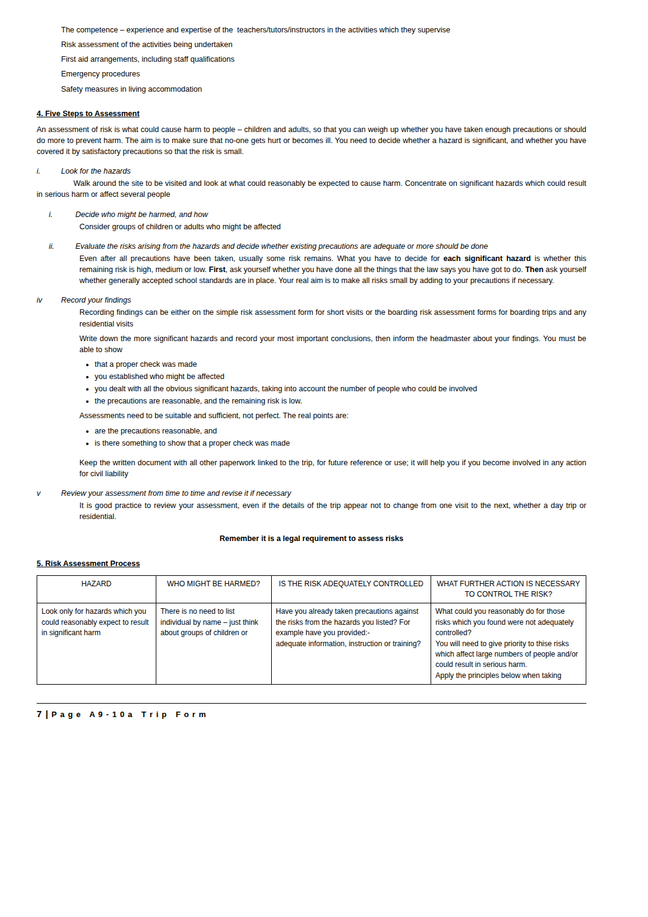The competence – experience and expertise of the teachers/tutors/instructors in the activities which they supervise
Risk assessment of the activities being undertaken
First aid arrangements, including staff qualifications
Emergency procedures
Safety measures in living accommodation
4. Five Steps to Assessment
An assessment of risk is what could cause harm to people – children and adults, so that you can weigh up whether you have taken enough precautions or should do more to prevent harm. The aim is to make sure that no-one gets hurt or becomes ill. You need to decide whether a hazard is significant, and whether you have covered it by satisfactory precautions so that the risk is small.
i. Look for the hazards
Walk around the site to be visited and look at what could reasonably be expected to cause harm. Concentrate on significant hazards which could result in serious harm or affect several people
i. Decide who might be harmed, and how
Consider groups of children or adults who might be affected
ii. Evaluate the risks arising from the hazards and decide whether existing precautions are adequate or more should be done
Even after all precautions have been taken, usually some risk remains. What you have to decide for each significant hazard is whether this remaining risk is high, medium or low. First, ask yourself whether you have done all the things that the law says you have got to do. Then ask yourself whether generally accepted school standards are in place. Your real aim is to make all risks small by adding to your precautions if necessary.
iv Record your findings
Recording findings can be either on the simple risk assessment form for short visits or the boarding risk assessment forms for boarding trips and any residential visits
Write down the more significant hazards and record your most important conclusions, then inform the headmaster about your findings. You must be able to show
that a proper check was made
you established who might be affected
you dealt with all the obvious significant hazards, taking into account the number of people who could be involved
the precautions are reasonable, and the remaining risk is low.
Assessments need to be suitable and sufficient, not perfect. The real points are:
are the precautions reasonable, and
is there something to show that a proper check was made
Keep the written document with all other paperwork linked to the trip, for future reference or use; it will help you if you become involved in any action for civil liability
v Review your assessment from time to time and revise it if necessary
It is good practice to review your assessment, even if the details of the trip appear not to change from one visit to the next, whether a day trip or residential.
Remember it is a legal requirement to assess risks
5. Risk Assessment Process
| HAZARD | WHO MIGHT BE HARMED? | IS THE RISK ADEQUATELY CONTROLLED | WHAT FURTHER ACTION IS NECESSARY TO CONTROL THE RISK? |
| --- | --- | --- | --- |
| Look only for hazards which you could reasonably expect to result in significant harm | There is no need to list individual by name – just think about groups of children or | Have you already taken precautions against the risks from the hazards you listed? For example have you provided:- adequate information, instruction or training? | What could you reasonably do for those risks which you found were not adequately controlled? You will need to give priority to thise risks which affect large numbers of people and/or could result in serious harm. Apply the principles below when taking |
7 | P a g e A 9 - 1 0 a T r i p F o r m